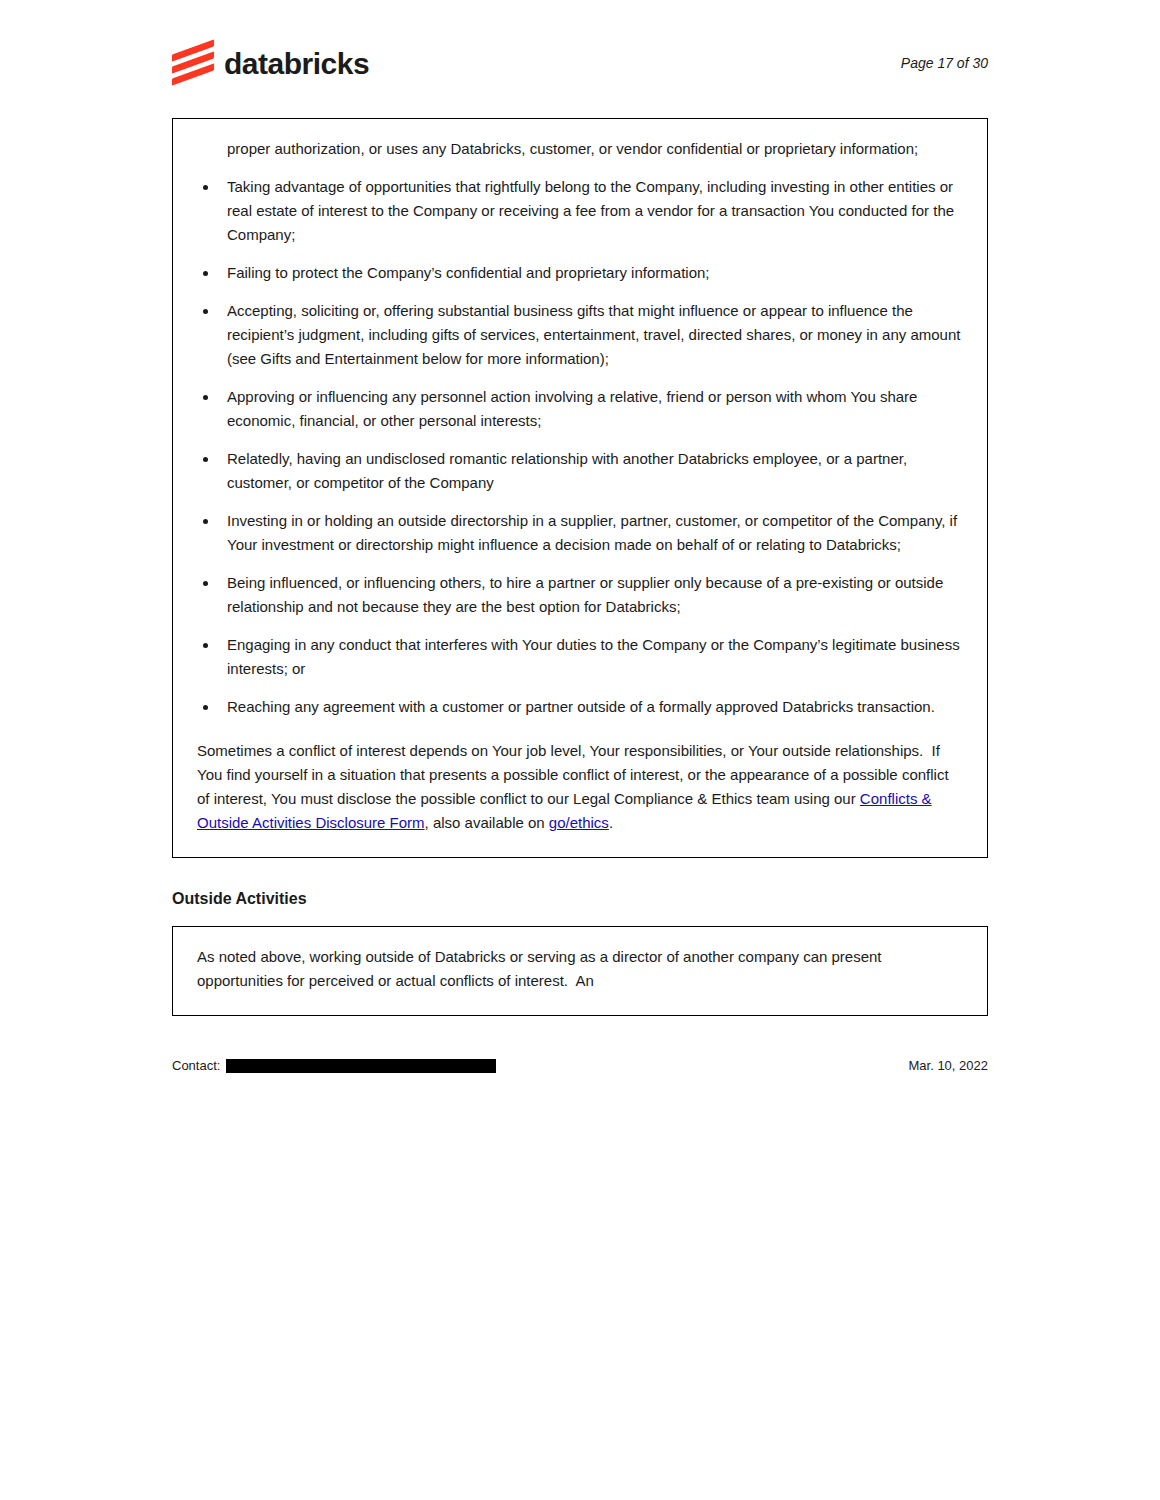databricks
Page 17 of 30
proper authorization, or uses any Databricks, customer, or vendor confidential or proprietary information;
Taking advantage of opportunities that rightfully belong to the Company, including investing in other entities or real estate of interest to the Company or receiving a fee from a vendor for a transaction You conducted for the Company;
Failing to protect the Company’s confidential and proprietary information;
Accepting, soliciting or, offering substantial business gifts that might influence or appear to influence the recipient’s judgment, including gifts of services, entertainment, travel, directed shares, or money in any amount (see Gifts and Entertainment below for more information);
Approving or influencing any personnel action involving a relative, friend or person with whom You share economic, financial, or other personal interests;
Relatedly, having an undisclosed romantic relationship with another Databricks employee, or a partner, customer, or competitor of the Company
Investing in or holding an outside directorship in a supplier, partner, customer, or competitor of the Company, if Your investment or directorship might influence a decision made on behalf of or relating to Databricks;
Being influenced, or influencing others, to hire a partner or supplier only because of a pre-existing or outside relationship and not because they are the best option for Databricks;
Engaging in any conduct that interferes with Your duties to the Company or the Company’s legitimate business interests; or
Reaching any agreement with a customer or partner outside of a formally approved Databricks transaction.
Sometimes a conflict of interest depends on Your job level, Your responsibilities, or Your outside relationships. If You find yourself in a situation that presents a possible conflict of interest, or the appearance of a possible conflict of interest, You must disclose the possible conflict to our Legal Compliance & Ethics team using our Conflicts & Outside Activities Disclosure Form, also available on go/ethics.
Outside Activities
As noted above, working outside of Databricks or serving as a director of another company can present opportunities for perceived or actual conflicts of interest. An
Contact:
Mar. 10, 2022